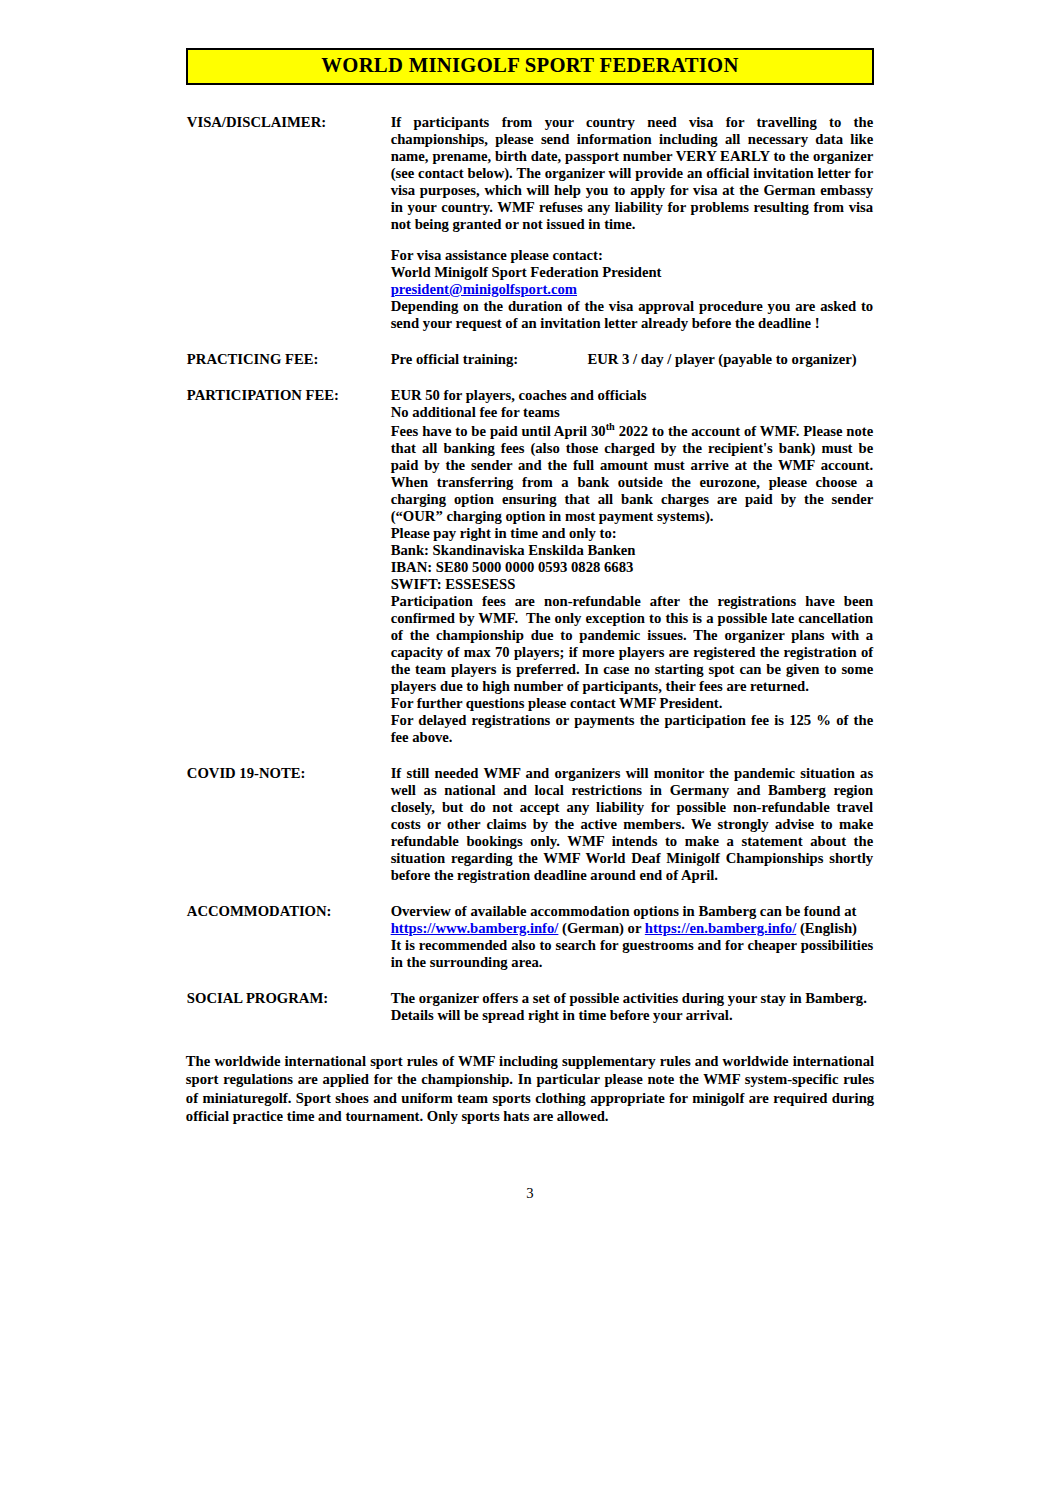WORLD MINIGOLF SPORT FEDERATION
| VISA/DISCLAIMER: | If participants from your country need visa for travelling to the championships, please send information including all necessary data like name, prename, birth date, passport number VERY EARLY to the organizer (see contact below). The organizer will provide an official invitation letter for visa purposes, which will help you to apply for visa at the German embassy in your country. WMF refuses any liability for problems resulting from visa not being granted or not issued in time. For visa assistance please contact: World Minigolf Sport Federation President president@minigolfsport.com Depending on the duration of the visa approval procedure you are asked to send your request of an invitation letter already before the deadline ! |
| PRACTICING FEE: | Pre official training: EUR 3 / day / player (payable to organizer) |
| PARTICIPATION FEE: | EUR 50 for players, coaches and officials No additional fee for teams Fees have to be paid until April 30 th 2022 to the account of WMF. Please note that all banking fees (also those charged by the recipient's bank) must be paid by the sender and the full amount must arrive at the WMF account. When transferring from a bank outside the eurozone, please choose a charging option ensuring that all bank charges are paid by the sender (“OUR” charging option in most payment systems). Please pay right in time and only to: Bank: Skandinaviska Enskilda Banken IBAN: SE80 5000 0000 0593 0828 6683 SWIFT: ESSESESS Participation fees are non-refundable after the registrations have been confirmed by WMF. The only exception to this is a possible late cancellation of the championship due to pandemic issues. The organizer plans with a capacity of max 70 players; if more players are registered the registration of the team players is preferred. In case no starting spot can be given to some players due to high number of participants, their fees are returned. For further questions please contact WMF President. For delayed registrations or payments the participation fee is 125 % of the fee above. |
| COVID 19-NOTE: | If still needed WMF and organizers will monitor the pandemic situation as well as national and local restrictions in Germany and Bamberg region closely, but do not accept any liability for possible non-refundable travel costs or other claims by the active members. We strongly advise to make refundable bookings only. WMF intends to make a statement about the situation regarding the WMF World Deaf Minigolf Championships shortly before the registration deadline around end of April. |
| ACCOMMODATION: | Overview of available accommodation options in Bamberg can be found at https://www.bamberg.info/ (German) or https://en.bamberg.info/ (English) It is recommended also to search for guestrooms and for cheaper possibilities in the surrounding area. |
| SOCIAL PROGRAM: | The organizer offers a set of possible activities during your stay in Bamberg. Details will be spread right in time before your arrival. |
The worldwide international sport rules of WMF including supplementary rules and worldwide international sport regulations are applied for the championship. In particular please note the WMF system-specific rules of miniaturegolf. Sport shoes and uniform team sports clothing appropriate for minigolf are required during official practice time and tournament. Only sports hats are allowed.
3